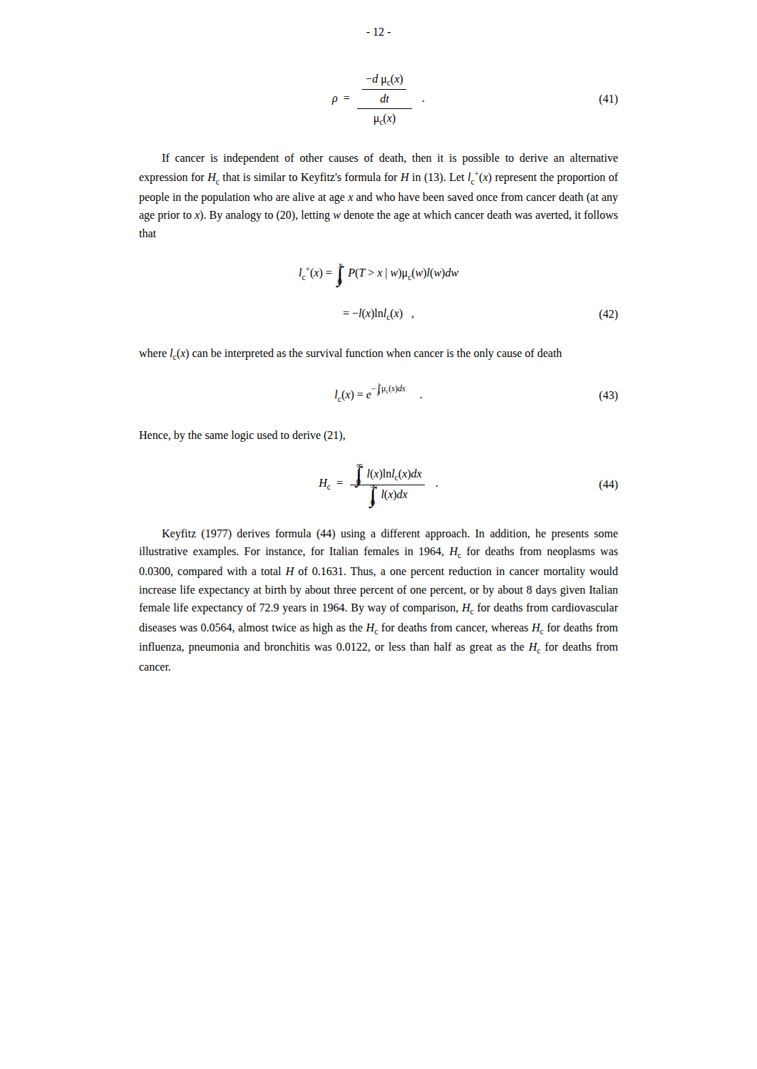- 12 -
ρ = −d μc(x) dt μc(x) . (41)
If cancer is independent of other causes of death, then it is possible to derive an alternative expression for Hc that is similar to Keyfitz's formula for H in (13). Let lc+(x) represent the proportion of people in the population who are alive at age x and who have been saved once from cancer death (at any age prior to x). By analogy to (20), letting w denote the age at which cancer death was averted, it follows that
lc+(x) = ∫x 0 P(T > x | w)μc(w)l(w)dw
= −l(x)lnlc(x) , (42)
where lc(x) can be interpreted as the survival function when cancer is the only cause of death
lc(x) = e−∫x 0μc(s)ds . (43)
Hence, by the same logic used to derive (21),
Hc = ∫∞0 l(x)lnlc(x)dx ∫∞0 l(x)dx . (44)
Keyfitz (1977) derives formula (44) using a different approach. In addition, he presents some illustrative examples. For instance, for Italian females in 1964, Hc for deaths from neoplasms was 0.0300, compared with a total H of 0.1631. Thus, a one percent reduction in cancer mortality would increase life expectancy at birth by about three percent of one percent, or by about 8 days given Italian female life expectancy of 72.9 years in 1964. By way of comparison, Hc for deaths from cardiovascular diseases was 0.0564, almost twice as high as the Hc for deaths from cancer, whereas Hc for deaths from influenza, pneumonia and bronchitis was 0.0122, or less than half as great as the Hc for deaths from cancer.